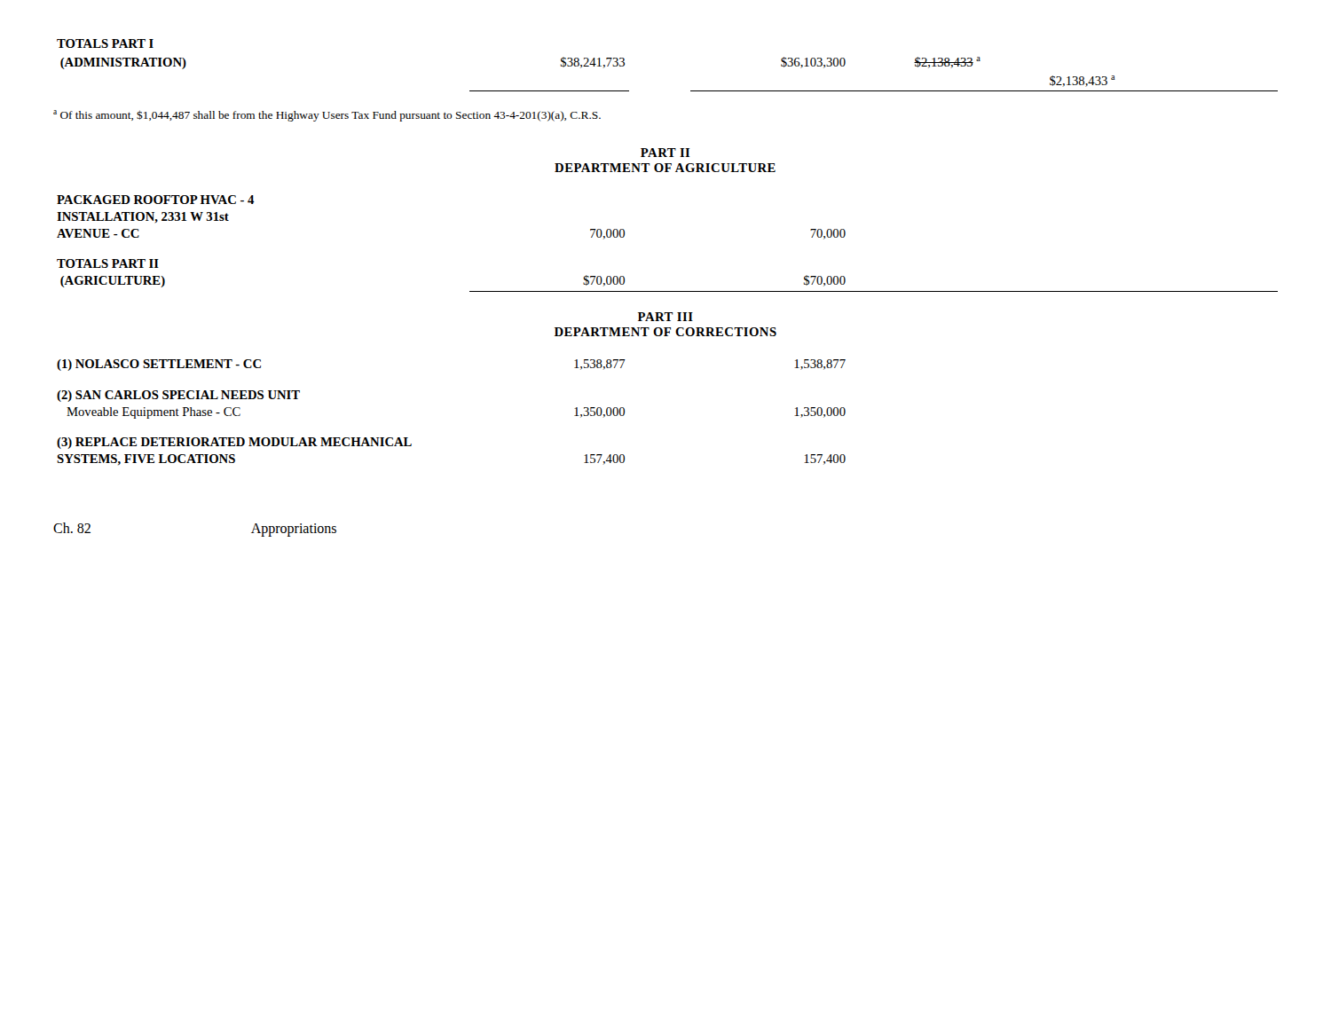| TOTALS PART I | | | | | | |
| (ADMINISTRATION) | $38,241,733 | | $36,103,300 | $2,138,433 a | | |
| | | | | | $2,138,433 a | |
a Of this amount, $1,044,487 shall be from the Highway Users Tax Fund pursuant to Section 43-4-201(3)(a), C.R.S.
PART II
DEPARTMENT OF AGRICULTURE
| PACKAGED ROOFTOP HVAC - 4 | | | | | | |
| INSTALLATION, 2331 W 31st | | | | | | |
| AVENUE - CC | 70,000 | | 70,000 | | | |
| TOTALS PART II | | | | | | |
| (AGRICULTURE) | $70,000 | | $70,000 | | | |
PART III
DEPARTMENT OF CORRECTIONS
| (1) NOLASCO SETTLEMENT - CC | 1,538,877 | | 1,538,877 | | | |
| (2) SAN CARLOS SPECIAL NEEDS UNIT | | | | | | |
| Moveable Equipment Phase - CC | 1,350,000 | | 1,350,000 | | | |
| (3) REPLACE DETERIORATED MODULAR MECHANICAL | | | | | |
| SYSTEMS, FIVE LOCATIONS | 157,400 | | 157,400 | | | |
Ch. 82 Appropriations